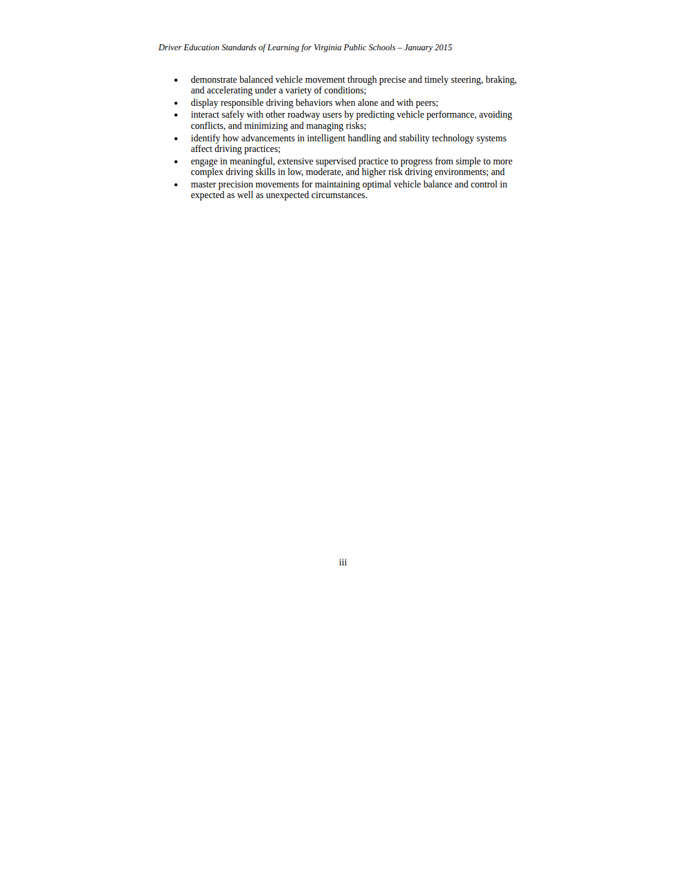Driver Education Standards of Learning for Virginia Public Schools – January 2015
demonstrate balanced vehicle movement through precise and timely steering, braking, and accelerating under a variety of conditions;
display responsible driving behaviors when alone and with peers;
interact safely with other roadway users by predicting vehicle performance, avoiding conflicts, and minimizing and managing risks;
identify how advancements in intelligent handling and stability technology systems affect driving practices;
engage in meaningful, extensive supervised practice to progress from simple to more complex driving skills in low, moderate, and higher risk driving environments; and
master precision movements for maintaining optimal vehicle balance and control in expected as well as unexpected circumstances.
iii